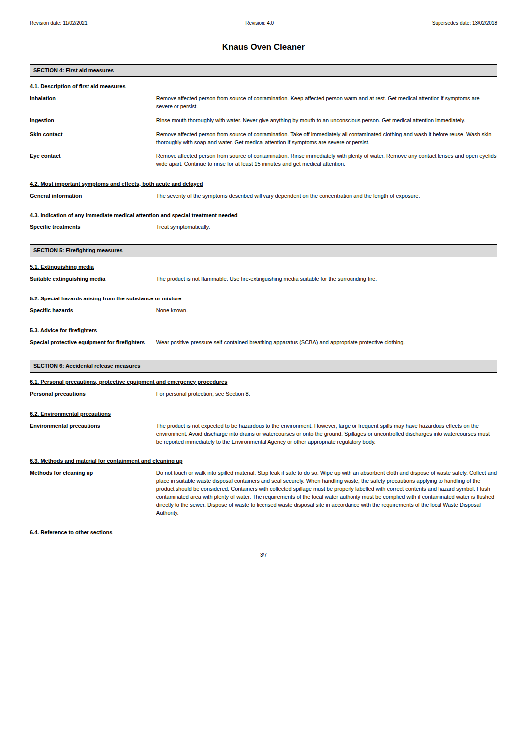Revision date: 11/02/2021 Revision: 4.0 Supersedes date: 13/02/2018
Knaus Oven Cleaner
SECTION 4: First aid measures
4.1. Description of first aid measures
| Inhalation | Remove affected person from source of contamination. Keep affected person warm and at rest. Get medical attention if symptoms are severe or persist. |
| Ingestion | Rinse mouth thoroughly with water. Never give anything by mouth to an unconscious person. Get medical attention immediately. |
| Skin contact | Remove affected person from source of contamination. Take off immediately all contaminated clothing and wash it before reuse. Wash skin thoroughly with soap and water. Get medical attention if symptoms are severe or persist. |
| Eye contact | Remove affected person from source of contamination. Rinse immediately with plenty of water. Remove any contact lenses and open eyelids wide apart. Continue to rinse for at least 15 minutes and get medical attention. |
4.2. Most important symptoms and effects, both acute and delayed
| General information | The severity of the symptoms described will vary dependent on the concentration and the length of exposure. |
4.3. Indication of any immediate medical attention and special treatment needed
| Specific treatments | Treat symptomatically. |
SECTION 5: Firefighting measures
5.1. Extinguishing media
| Suitable extinguishing media | The product is not flammable. Use fire-extinguishing media suitable for the surrounding fire. |
5.2. Special hazards arising from the substance or mixture
| Specific hazards | None known. |
5.3. Advice for firefighters
| Special protective equipment for firefighters | Wear positive-pressure self-contained breathing apparatus (SCBA) and appropriate protective clothing. |
SECTION 6: Accidental release measures
6.1. Personal precautions, protective equipment and emergency procedures
| Personal precautions | For personal protection, see Section 8. |
6.2. Environmental precautions
| Environmental precautions | The product is not expected to be hazardous to the environment. However, large or frequent spills may have hazardous effects on the environment. Avoid discharge into drains or watercourses or onto the ground. Spillages or uncontrolled discharges into watercourses must be reported immediately to the Environmental Agency or other appropriate regulatory body. |
6.3. Methods and material for containment and cleaning up
| Methods for cleaning up | Do not touch or walk into spilled material. Stop leak if safe to do so. Wipe up with an absorbent cloth and dispose of waste safely. Collect and place in suitable waste disposal containers and seal securely. When handling waste, the safety precautions applying to handling of the product should be considered. Containers with collected spillage must be properly labelled with correct contents and hazard symbol. Flush contaminated area with plenty of water. The requirements of the local water authority must be complied with if contaminated water is flushed directly to the sewer. Dispose of waste to licensed waste disposal site in accordance with the requirements of the local Waste Disposal Authority. |
6.4. Reference to other sections
3/7